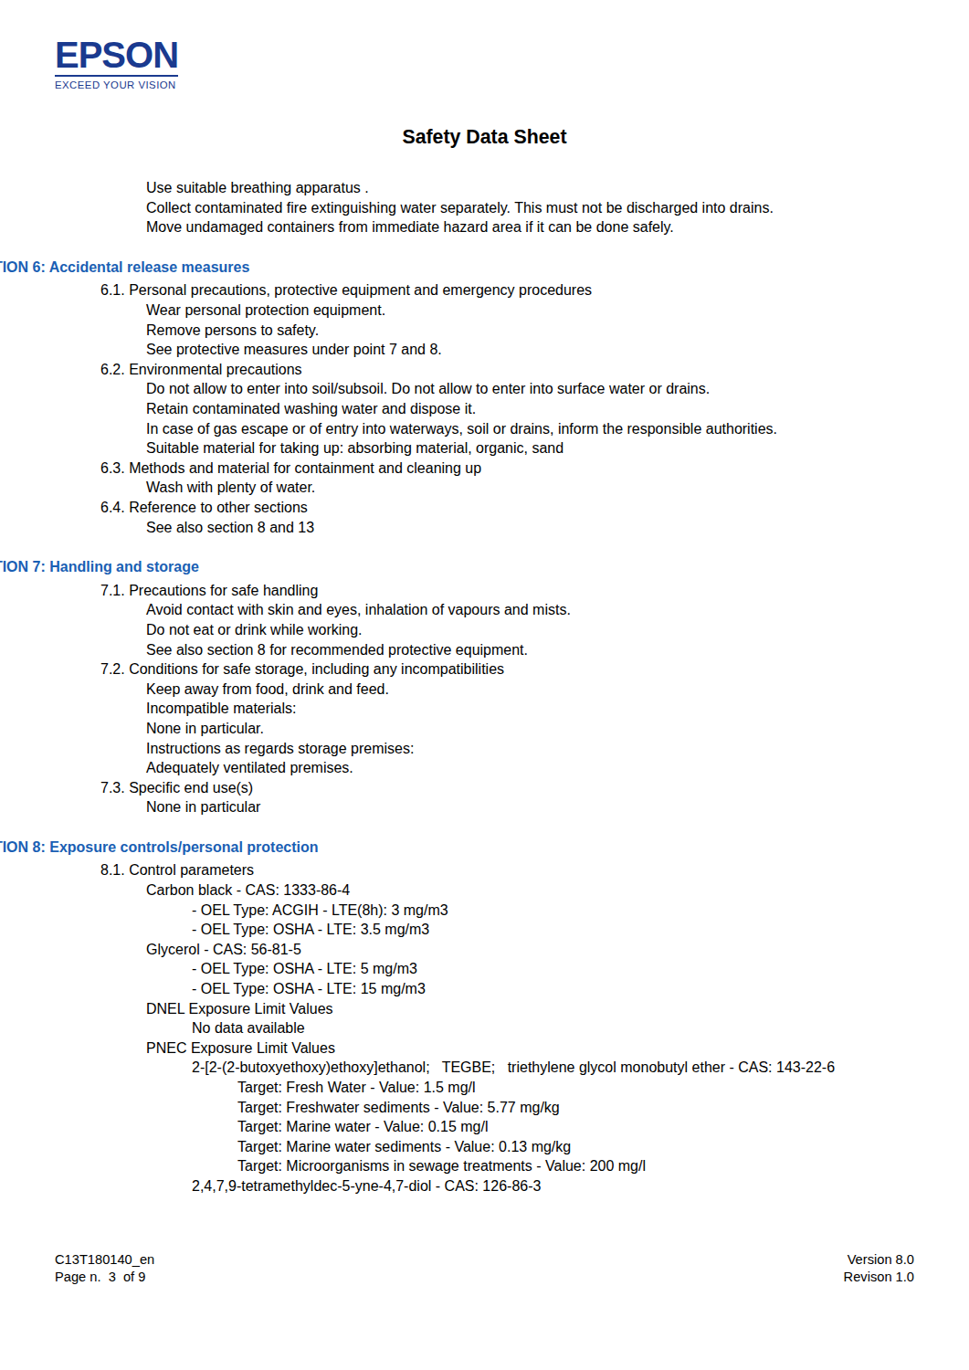EPSON
EXCEED YOUR VISION
Safety Data Sheet
Use suitable breathing apparatus .
Collect contaminated fire extinguishing water separately. This must not be discharged into drains.
Move undamaged containers from immediate hazard area if it can be done safely.
SECTION 6: Accidental release measures
6.1. Personal precautions, protective equipment and emergency procedures
Wear personal protection equipment.
Remove persons to safety.
See protective measures under point 7 and 8.
6.2. Environmental precautions
Do not allow to enter into soil/subsoil. Do not allow to enter into surface water or drains.
Retain contaminated washing water and dispose it.
In case of gas escape or of entry into waterways, soil or drains, inform the responsible authorities.
Suitable material for taking up: absorbing material, organic, sand
6.3. Methods and material for containment and cleaning up
Wash with plenty of water.
6.4. Reference to other sections
See also section 8 and 13
SECTION 7: Handling and storage
7.1. Precautions for safe handling
Avoid contact with skin and eyes, inhalation of vapours and mists.
Do not eat or drink while working.
See also section 8 for recommended protective equipment.
7.2. Conditions for safe storage, including any incompatibilities
Keep away from food, drink and feed.
Incompatible materials:
None in particular.
Instructions as regards storage premises:
Adequately ventilated premises.
7.3. Specific end use(s)
None in particular
SECTION 8: Exposure controls/personal protection
8.1. Control parameters
Carbon black - CAS: 1333-86-4
- OEL Type: ACGIH - LTE(8h): 3 mg/m3
- OEL Type: OSHA - LTE: 3.5 mg/m3
Glycerol - CAS: 56-81-5
- OEL Type: OSHA - LTE: 5 mg/m3
- OEL Type: OSHA - LTE: 15 mg/m3
DNEL Exposure Limit Values
No data available
PNEC Exposure Limit Values
2-[2-(2-butoxyethoxy)ethoxy]ethanol; TEGBE; triethylene glycol monobutyl ether - CAS: 143-22-6
Target: Fresh Water - Value: 1.5 mg/l
Target: Freshwater sediments - Value: 5.77 mg/kg
Target: Marine water - Value: 0.15 mg/l
Target: Marine water sediments - Value: 0.13 mg/kg
Target: Microorganisms in sewage treatments - Value: 200 mg/l
2,4,7,9-tetramethyldec-5-yne-4,7-diol - CAS: 126-86-3
C13T180140_en
Page n. 3 of 9
Version 8.0
Revison 1.0